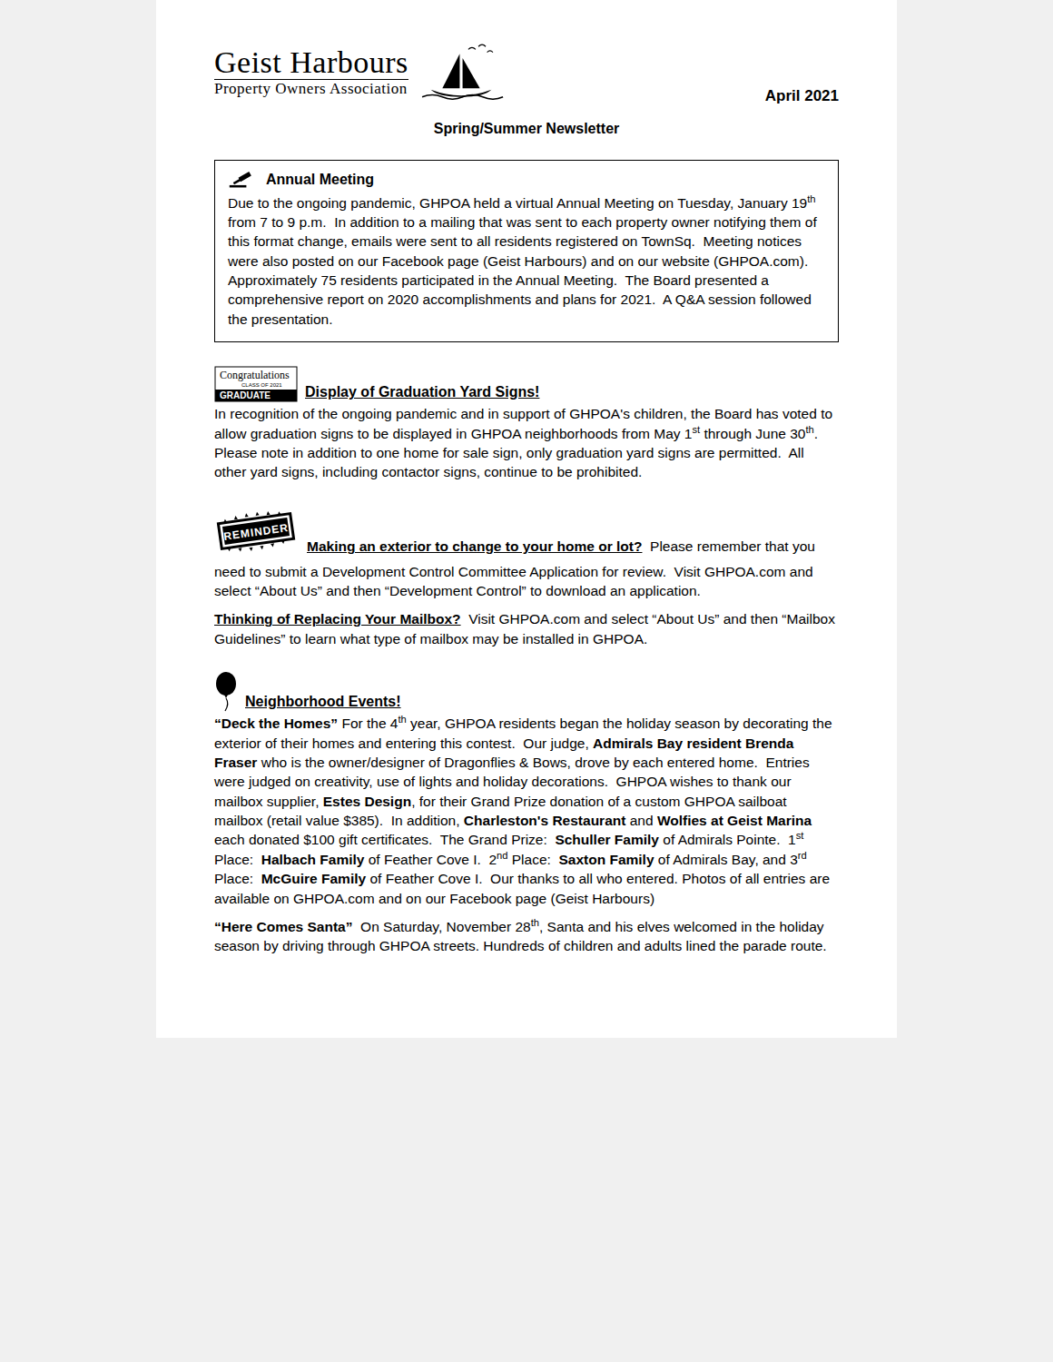Geist Harbours
Property Owners Association
April 2021
Spring/Summer Newsletter
Annual Meeting
Due to the ongoing pandemic, GHPOA held a virtual Annual Meeting on Tuesday, January 19th from 7 to 9 p.m. In addition to a mailing that was sent to each property owner notifying them of this format change, emails were sent to all residents registered on TownSq. Meeting notices were also posted on our Facebook page (Geist Harbours) and on our website (GHPOA.com). Approximately 75 residents participated in the Annual Meeting. The Board presented a comprehensive report on 2020 accomplishments and plans for 2021. A Q&A session followed the presentation.
Congratulations CLASS OF 2021 GRADUATE
Display of Graduation Yard Signs!
In recognition of the ongoing pandemic and in support of GHPOA's children, the Board has voted to allow graduation signs to be displayed in GHPOA neighborhoods from May 1st through June 30th. Please note in addition to one home for sale sign, only graduation yard signs are permitted. All other yard signs, including contactor signs, continue to be prohibited.
REMINDER
Making an exterior to change to your home or lot? Please remember that you
need to submit a Development Control Committee Application for review. Visit GHPOA.com and select “About Us” and then “Development Control” to download an application.
Thinking of Replacing Your Mailbox? Visit GHPOA.com and select “About Us” and then “Mailbox Guidelines” to learn what type of mailbox may be installed in GHPOA.
Neighborhood Events!
“Deck the Homes” For the 4th year, GHPOA residents began the holiday season by decorating the exterior of their homes and entering this contest. Our judge, Admirals Bay resident Brenda Fraser who is the owner/designer of Dragonflies & Bows, drove by each entered home. Entries were judged on creativity, use of lights and holiday decorations. GHPOA wishes to thank our mailbox supplier, Estes Design, for their Grand Prize donation of a custom GHPOA sailboat mailbox (retail value $385). In addition, Charleston's Restaurant and Wolfies at Geist Marina each donated $100 gift certificates. The Grand Prize: Schuller Family of Admirals Pointe. 1st Place: Halbach Family of Feather Cove I. 2nd Place: Saxton Family of Admirals Bay, and 3rd Place: McGuire Family of Feather Cove I. Our thanks to all who entered. Photos of all entries are available on GHPOA.com and on our Facebook page (Geist Harbours)
“Here Comes Santa” On Saturday, November 28th, Santa and his elves welcomed in the holiday season by driving through GHPOA streets. Hundreds of children and adults lined the parade route.